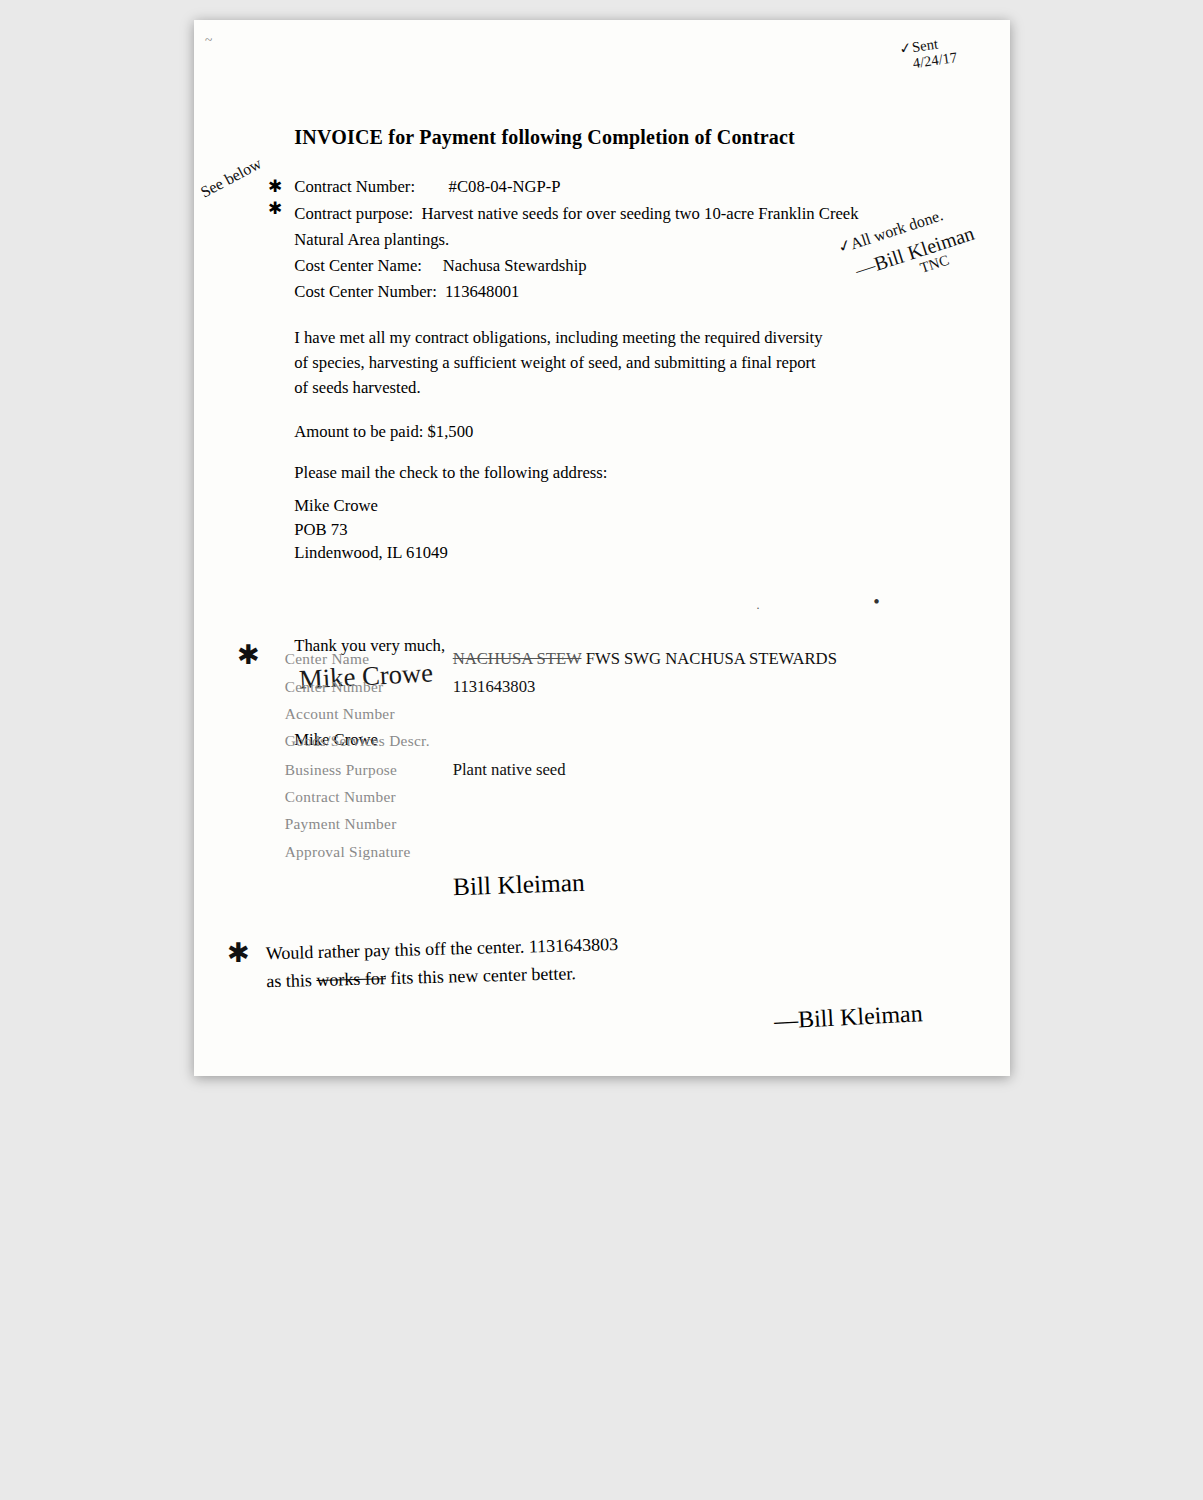~
✓Sent
4/24/17
INVOICE for Payment following Completion of Contract
Contract Number:#C08-04-NGP-P
Contract purpose: Harvest native seeds for over seeding two 10-acre Franklin Creek
Natural Area plantings.
Cost Center Name: Nachusa Stewardship
Cost Center Number: 113648001
See below ✱ ✱
I have met all my contract obligations, including meeting the required diversity of species, harvesting a sufficient weight of seed, and submitting a final report of seeds harvested.
✓All work done. —Bill Kleiman TNC
Amount to be paid: $1,500
Please mail the check to the following address:
Mike Crowe
POB 73
Lindenwood, IL 61049
Thank you very much,
Mike Crowe
Mike Crowe
• · ✱
Center Name NACHUSA STEW FWS SWG NACHUSA STEWARDS
Center Number 1131643803
Account Number
Goods/Services Descr.
Business Purpose Plant native seed
Contract Number
Payment Number
Approval Signature
Bill Kleiman
✱
Would rather pay this off the center. 1131643803
as this works for fits this new center better.
—Bill Kleiman